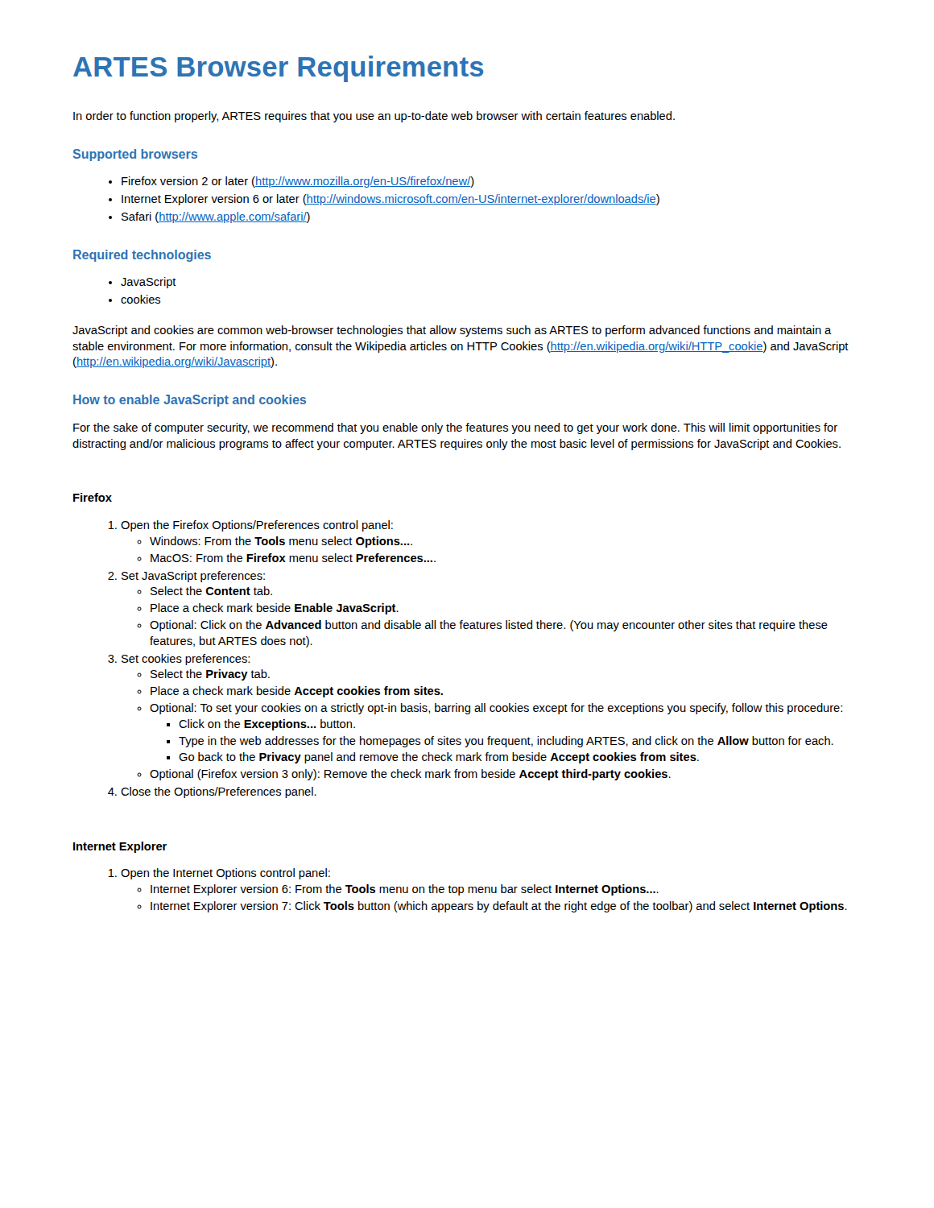ARTES Browser Requirements
In order to function properly, ARTES requires that you use an up-to-date web browser with certain features enabled.
Supported browsers
Firefox version 2 or later (http://www.mozilla.org/en-US/firefox/new/)
Internet Explorer version 6 or later (http://windows.microsoft.com/en-US/internet-explorer/downloads/ie)
Safari (http://www.apple.com/safari/)
Required technologies
JavaScript
cookies
JavaScript and cookies are common web-browser technologies that allow systems such as ARTES to perform advanced functions and maintain a stable environment. For more information, consult the Wikipedia articles on HTTP Cookies (http://en.wikipedia.org/wiki/HTTP_cookie) and JavaScript (http://en.wikipedia.org/wiki/Javascript).
How to enable JavaScript and cookies
For the sake of computer security, we recommend that you enable only the features you need to get your work done. This will limit opportunities for distracting and/or malicious programs to affect your computer. ARTES requires only the most basic level of permissions for JavaScript and Cookies.
Firefox
Open the Firefox Options/Preferences control panel:
Windows: From the Tools menu select Options....
MacOS: From the Firefox menu select Preferences....
Set JavaScript preferences:
Select the Content tab.
Place a check mark beside Enable JavaScript.
Optional: Click on the Advanced button and disable all the features listed there. (You may encounter other sites that require these features, but ARTES does not).
Set cookies preferences:
Select the Privacy tab.
Place a check mark beside Accept cookies from sites.
Optional: To set your cookies on a strictly opt-in basis, barring all cookies except for the exceptions you specify, follow this procedure:
Click on the Exceptions... button.
Type in the web addresses for the homepages of sites you frequent, including ARTES, and click on the Allow button for each.
Go back to the Privacy panel and remove the check mark from beside Accept cookies from sites.
Optional (Firefox version 3 only): Remove the check mark from beside Accept third-party cookies.
Close the Options/Preferences panel.
Internet Explorer
Open the Internet Options control panel:
Internet Explorer version 6: From the Tools menu on the top menu bar select Internet Options....
Internet Explorer version 7: Click Tools button (which appears by default at the right edge of the toolbar) and select Internet Options.